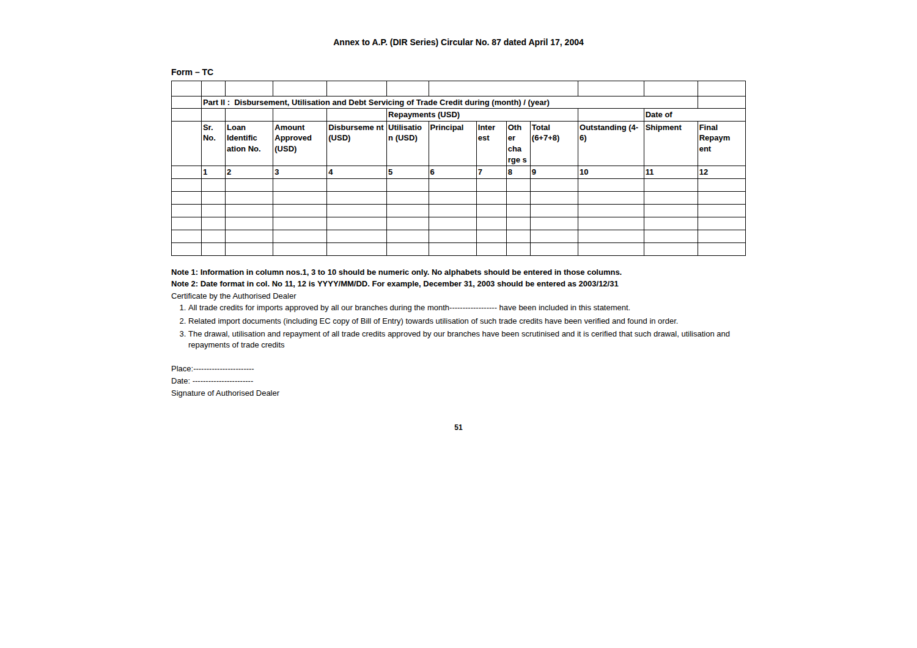Annex to A.P. (DIR Series) Circular No. 87 dated April 17, 2004
Form – TC
| | Part II : Disbursement, Utilisation and Debt Servicing of Trade Credit during (month) / (year) | |
| | | | | | Repayments (USD) | | Date of |
| | Sr. No. | Loan Identific ation No. | Amount Approved (USD) | Disburseme nt (USD) | Utilisatio n (USD) | Principal | Inter est | Oth er cha rge s | Total (6+7+8) | Outstanding (4-6) | Shipment | Final Repaym ent |
| | 1 | 2 | 3 | 4 | 5 | 6 | 7 | 8 | 9 | 10 | 11 | 12 |
Note 1: Information in column nos.1, 3 to 10 should be numeric only. No alphabets should be entered in those columns.
Note 2: Date format in col. No 11, 12 is YYYY/MM/DD. For example, December 31, 2003 should be entered as 2003/12/31
Certificate by the Authorised Dealer
All trade credits for imports approved by all our branches during the month------------------ have been included in this statement.
Related import documents (including EC copy of Bill of Entry) towards utilisation of such trade credits have been verified and found in order.
The drawal, utilisation and repayment of all trade credits approved by our branches have been scrutinised and it is cerified that such drawal, utilisation and repayments of trade credits
Place:-----------------------
Date: -----------------------
Signature of Authorised Dealer
51